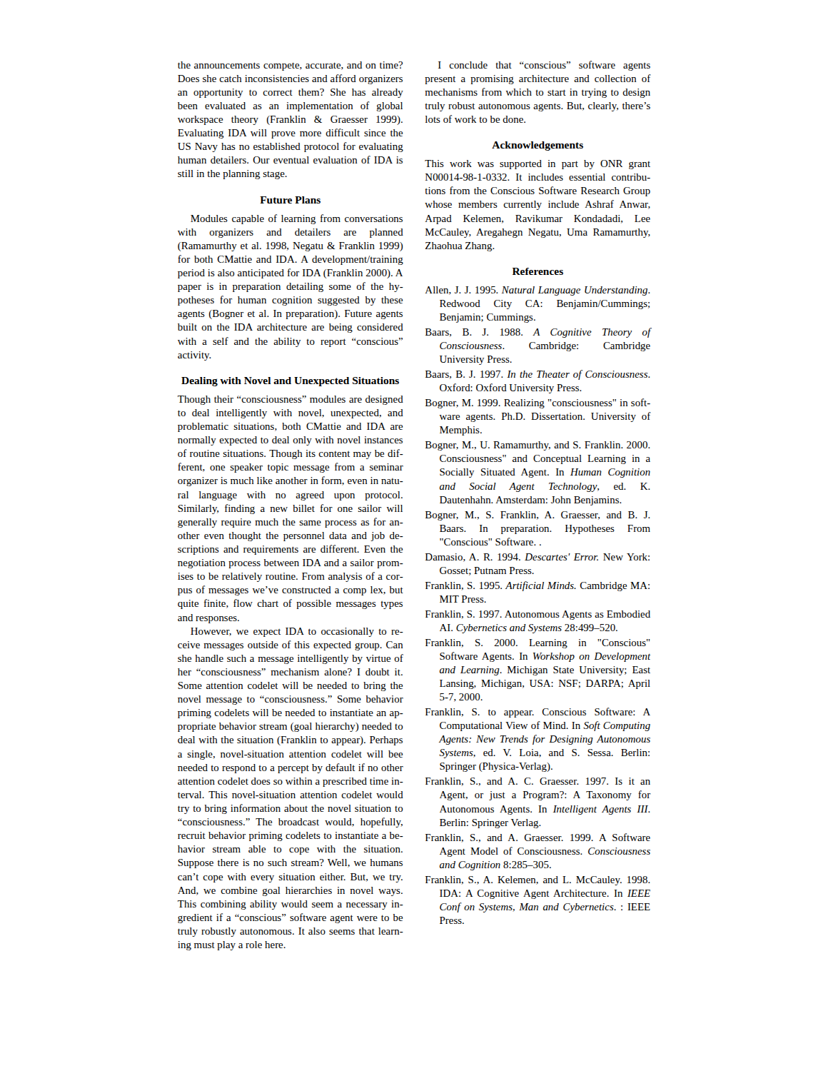the announcements compete, accurate, and on time? Does she catch inconsistencies and afford organizers an opportunity to correct them? She has already been evaluated as an implementation of global workspace theory (Franklin & Graesser 1999). Evaluating IDA will prove more difficult since the US Navy has no established protocol for evaluating human detailers. Our eventual evaluation of IDA is still in the planning stage.
Future Plans
Modules capable of learning from conversations with organizers and detailers are planned (Ramamurthy et al. 1998, Negatu & Franklin 1999) for both CMattie and IDA. A development/training period is also anticipated for IDA (Franklin 2000). A paper is in preparation detailing some of the hypotheses for human cognition suggested by these agents (Bogner et al. In preparation). Future agents built on the IDA architecture are being considered with a self and the ability to report “conscious” activity.
Dealing with Novel and Unexpected Situations
Though their “consciousness” modules are designed to deal intelligently with novel, unexpected, and problematic situations, both CMattie and IDA are normally expected to deal only with novel instances of routine situations. Though its content may be different, one speaker topic message from a seminar organizer is much like another in form, even in natural language with no agreed upon protocol. Similarly, finding a new billet for one sailor will generally require much the same process as for another even thought the personnel data and job descriptions and requirements are different. Even the negotiation process between IDA and a sailor promises to be relatively routine. From analysis of a corpus of messages we’ve constructed a comp lex, but quite finite, flow chart of possible messages types and responses.
However, we expect IDA to occasionally to receive messages outside of this expected group. Can she handle such a message intelligently by virtue of her “consciousness” mechanism alone? I doubt it. Some attention codelet will be needed to bring the novel message to “consciousness.” Some behavior priming codelets will be needed to instantiate an appropriate behavior stream (goal hierarchy) needed to deal with the situation (Franklin to appear). Perhaps a single, novel-situation attention codelet will bee needed to respond to a percept by default if no other attention codelet does so within a prescribed time interval. This novel-situation attention codelet would try to bring information about the novel situation to “consciousness.” The broadcast would, hopefully, recruit behavior priming codelets to instantiate a behavior stream able to cope with the situation. Suppose there is no such stream? Well, we humans can’t cope with every situation either. But, we try. And, we combine goal hierarchies in novel ways. This combining ability would seem a necessary ingredient if a “conscious” software agent were to be truly robustly autonomous. It also seems that learning must play a role here.
I conclude that “conscious” software agents present a promising architecture and collection of mechanisms from which to start in trying to design truly robust autonomous agents. But, clearly, there’s lots of work to be done.
Acknowledgements
This work was supported in part by ONR grant N00014-98-1-0332. It includes essential contributions from the Conscious Software Research Group whose members currently include Ashraf Anwar, Arpad Kelemen, Ravikumar Kondadadi, Lee McCauley, Aregahegn Negatu, Uma Ramamurthy, Zhaohua Zhang.
References
Allen, J. J. 1995. Natural Language Understanding. Redwood City CA: Benjamin/Cummings; Benjamin; Cummings.
Baars, B. J. 1988. A Cognitive Theory of Consciousness. Cambridge: Cambridge University Press.
Baars, B. J. 1997. In the Theater of Consciousness. Oxford: Oxford University Press.
Bogner, M. 1999. Realizing "consciousness" in software agents. Ph.D. Dissertation. University of Memphis.
Bogner, M., U. Ramamurthy, and S. Franklin. 2000. Consciousness" and Conceptual Learning in a Socially Situated Agent. In Human Cognition and Social Agent Technology, ed. K. Dautenhahn. Amsterdam: John Benjamins.
Bogner, M., S. Franklin, A. Graesser, and B. J. Baars. In preparation. Hypotheses From "Conscious" Software. .
Damasio, A. R. 1994. Descartes' Error. New York: Gosset; Putnam Press.
Franklin, S. 1995. Artificial Minds. Cambridge MA: MIT Press.
Franklin, S. 1997. Autonomous Agents as Embodied AI. Cybernetics and Systems 28:499–520.
Franklin, S. 2000. Learning in "Conscious" Software Agents. In Workshop on Development and Learning. Michigan State University; East Lansing, Michigan, USA: NSF; DARPA; April 5-7, 2000.
Franklin, S. to appear. Conscious Software: A Computational View of Mind. In Soft Computing Agents: New Trends for Designing Autonomous Systems, ed. V. Loia, and S. Sessa. Berlin: Springer (Physica-Verlag).
Franklin, S., and A. C. Graesser. 1997. Is it an Agent, or just a Program?: A Taxonomy for Autonomous Agents. In Intelligent Agents III. Berlin: Springer Verlag.
Franklin, S., and A. Graesser. 1999. A Software Agent Model of Consciousness. Consciousness and Cognition 8:285–305.
Franklin, S., A. Kelemen, and L. McCauley. 1998. IDA: A Cognitive Agent Architecture. In IEEE Conf on Systems, Man and Cybernetics. : IEEE Press.